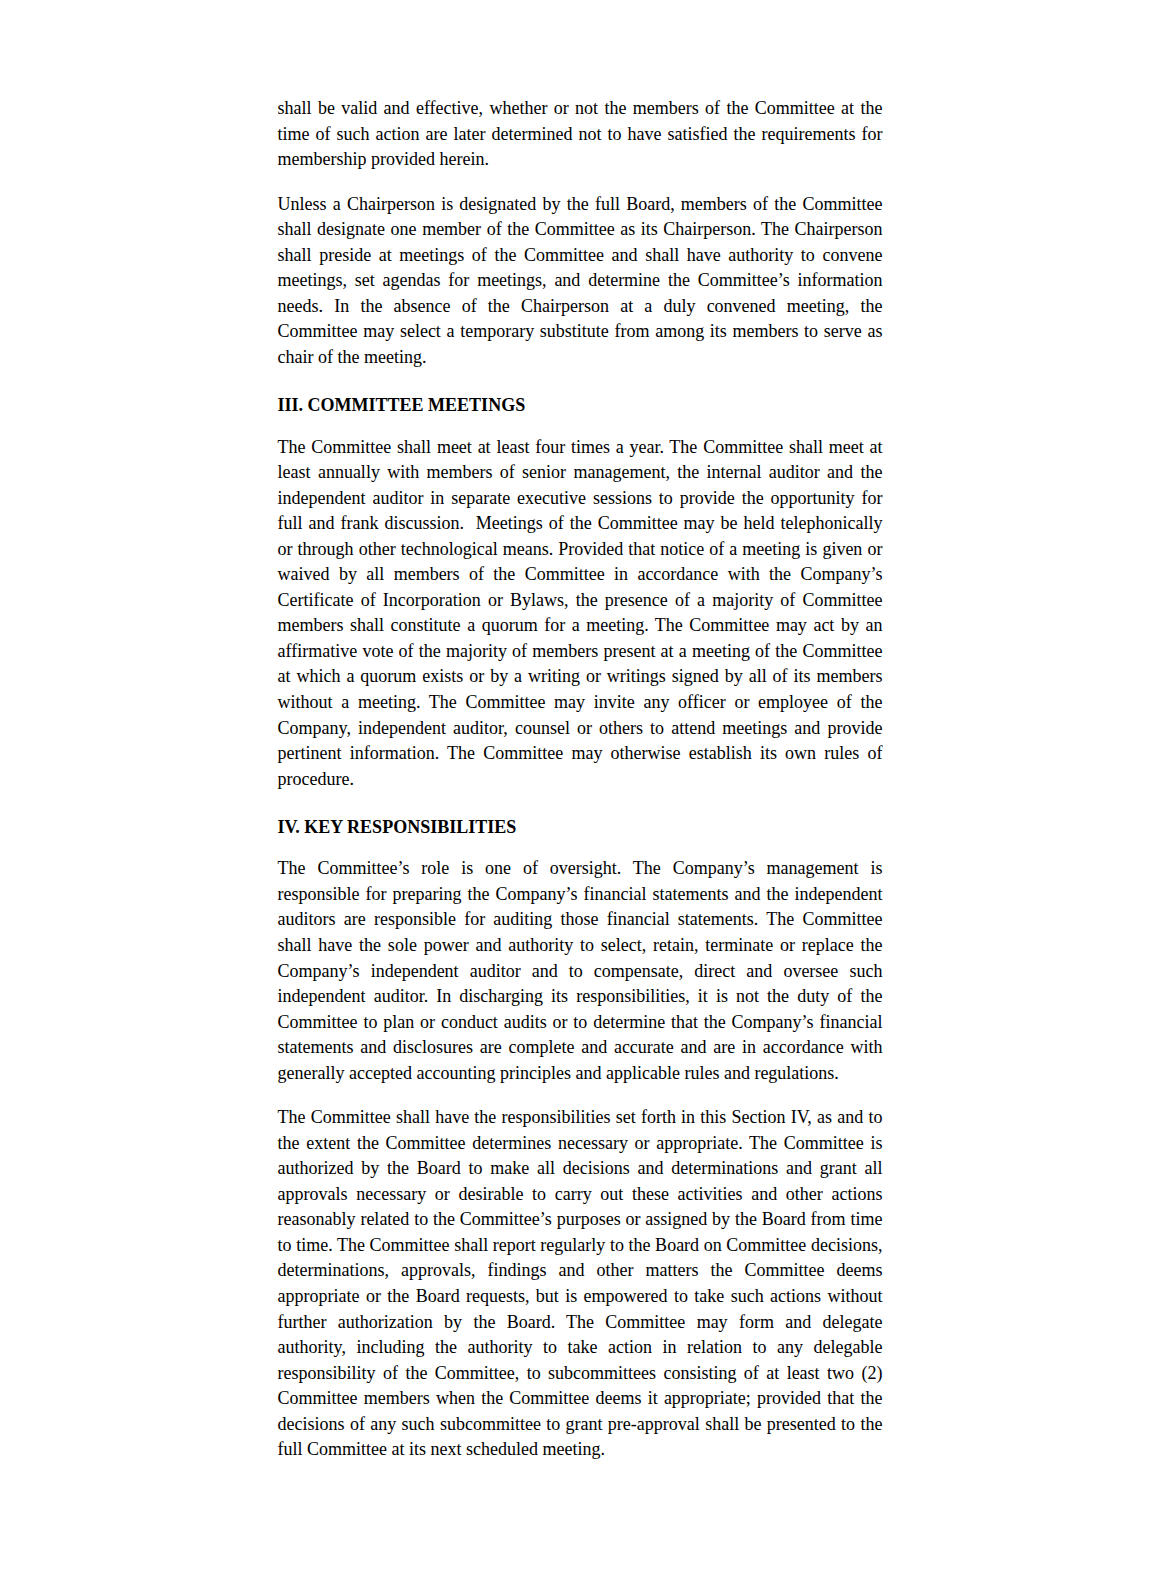shall be valid and effective, whether or not the members of the Committee at the time of such action are later determined not to have satisfied the requirements for membership provided herein.
Unless a Chairperson is designated by the full Board, members of the Committee shall designate one member of the Committee as its Chairperson. The Chairperson shall preside at meetings of the Committee and shall have authority to convene meetings, set agendas for meetings, and determine the Committee’s information needs. In the absence of the Chairperson at a duly convened meeting, the Committee may select a temporary substitute from among its members to serve as chair of the meeting.
III. COMMITTEE MEETINGS
The Committee shall meet at least four times a year. The Committee shall meet at least annually with members of senior management, the internal auditor and the independent auditor in separate executive sessions to provide the opportunity for full and frank discussion. Meetings of the Committee may be held telephonically or through other technological means. Provided that notice of a meeting is given or waived by all members of the Committee in accordance with the Company’s Certificate of Incorporation or Bylaws, the presence of a majority of Committee members shall constitute a quorum for a meeting. The Committee may act by an affirmative vote of the majority of members present at a meeting of the Committee at which a quorum exists or by a writing or writings signed by all of its members without a meeting. The Committee may invite any officer or employee of the Company, independent auditor, counsel or others to attend meetings and provide pertinent information. The Committee may otherwise establish its own rules of procedure.
IV. KEY RESPONSIBILITIES
The Committee’s role is one of oversight. The Company’s management is responsible for preparing the Company’s financial statements and the independent auditors are responsible for auditing those financial statements. The Committee shall have the sole power and authority to select, retain, terminate or replace the Company’s independent auditor and to compensate, direct and oversee such independent auditor. In discharging its responsibilities, it is not the duty of the Committee to plan or conduct audits or to determine that the Company’s financial statements and disclosures are complete and accurate and are in accordance with generally accepted accounting principles and applicable rules and regulations.
The Committee shall have the responsibilities set forth in this Section IV, as and to the extent the Committee determines necessary or appropriate. The Committee is authorized by the Board to make all decisions and determinations and grant all approvals necessary or desirable to carry out these activities and other actions reasonably related to the Committee’s purposes or assigned by the Board from time to time. The Committee shall report regularly to the Board on Committee decisions, determinations, approvals, findings and other matters the Committee deems appropriate or the Board requests, but is empowered to take such actions without further authorization by the Board. The Committee may form and delegate authority, including the authority to take action in relation to any delegable responsibility of the Committee, to subcommittees consisting of at least two (2) Committee members when the Committee deems it appropriate; provided that the decisions of any such subcommittee to grant pre-approval shall be presented to the full Committee at its next scheduled meeting.